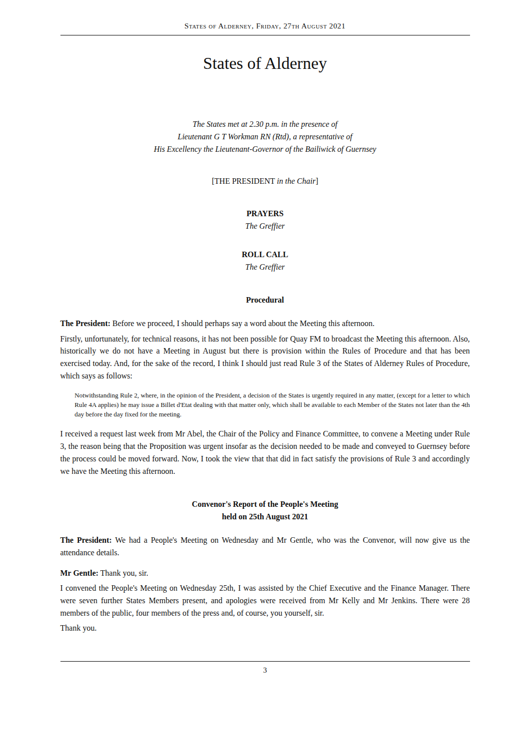States of Alderney, Friday, 27th August 2021
States of Alderney
The States met at 2.30 p.m. in the presence of
Lieutenant G T Workman RN (Rtd), a representative of
His Excellency the Lieutenant-Governor of the Bailiwick of Guernsey
[THE PRESIDENT in the Chair]
PRAYERS
The Greffier
ROLL CALL
The Greffier
Procedural
The President: Before we proceed, I should perhaps say a word about the Meeting this afternoon.
Firstly, unfortunately, for technical reasons, it has not been possible for Quay FM to broadcast the Meeting this afternoon. Also, historically we do not have a Meeting in August but there is provision within the Rules of Procedure and that has been exercised today. And, for the sake of the record, I think I should just read Rule 3 of the States of Alderney Rules of Procedure, which says as follows:
Notwithstanding Rule 2, where, in the opinion of the President, a decision of the States is urgently required in any matter, (except for a letter to which Rule 4A applies) he may issue a Billet d'Etat dealing with that matter only, which shall be available to each Member of the States not later than the 4th day before the day fixed for the meeting.
I received a request last week from Mr Abel, the Chair of the Policy and Finance Committee, to convene a Meeting under Rule 3, the reason being that the Proposition was urgent insofar as the decision needed to be made and conveyed to Guernsey before the process could be moved forward. Now, I took the view that that did in fact satisfy the provisions of Rule 3 and accordingly we have the Meeting this afternoon.
Convenor's Report of the People's Meetingheld on 25th August 2021
The President: We had a People's Meeting on Wednesday and Mr Gentle, who was the Convenor, will now give us the attendance details.
Mr Gentle: Thank you, sir.
I convened the People's Meeting on Wednesday 25th, I was assisted by the Chief Executive and the Finance Manager. There were seven further States Members present, and apologies were received from Mr Kelly and Mr Jenkins. There were 28 members of the public, four members of the press and, of course, you yourself, sir.
Thank you.
3